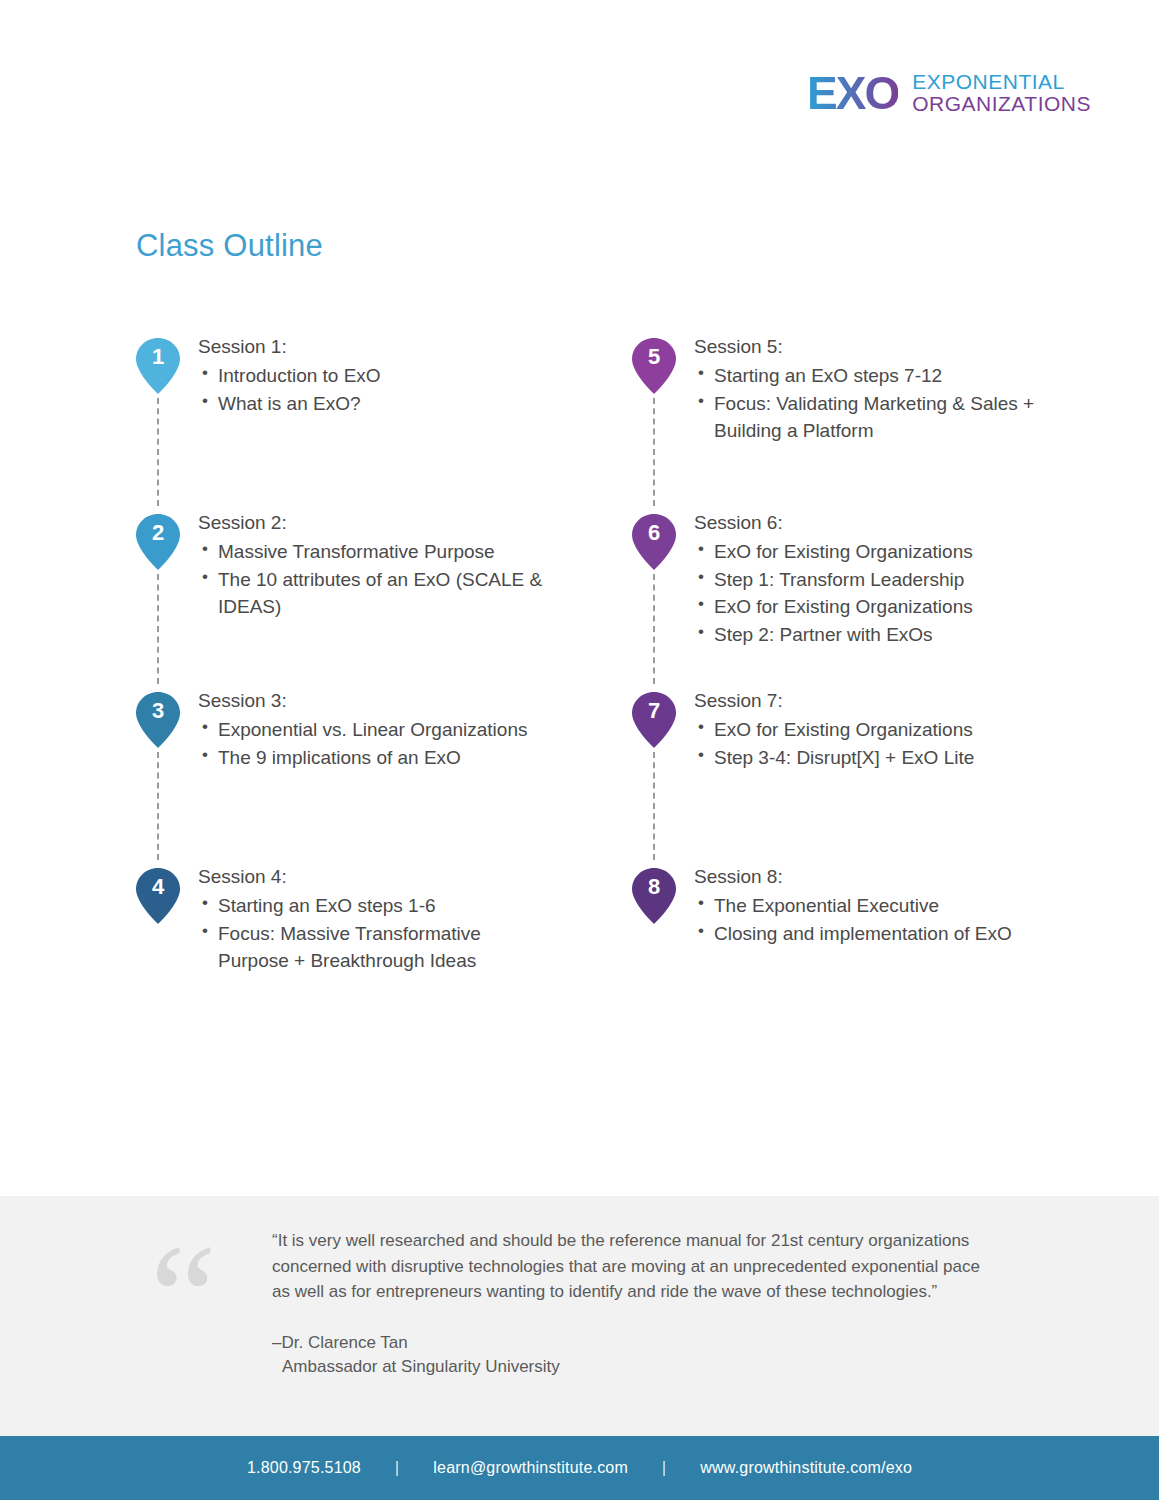EXO EXPONENTIAL
ORGANIZATIONS
Class Outline
1
Session 1:
Introduction to ExO
What is an ExO?
2
Session 2:
Massive Transformative Purpose
The 10 attributes of an ExO (SCALE &IDEAS)
3
Session 3:
Exponential vs. Linear Organizations
The 9 implications of an ExO
4
Session 4:
Starting an ExO steps 1-6
Focus: Massive TransformativePurpose + Breakthrough Ideas
5
Session 5:
Starting an ExO steps 7-12
Focus: Validating Marketing & Sales +Building a Platform
6
Session 6:
ExO for Existing Organizations
Step 1: Transform Leadership
ExO for Existing Organizations
Step 2: Partner with ExOs
7
Session 7:
ExO for Existing Organizations
Step 3-4: Disrupt[X] + ExO Lite
8
Session 8:
The Exponential Executive
Closing and implementation of ExO
“
“It is very well researched and should be the reference manual for 21st century organizations concerned with disruptive technologies that are moving at an unprecedented exponential pace as well as for entrepreneurs wanting to identify and ride the wave of these technologies.”
–Dr. Clarence Tan Ambassador at Singularity University
1.800.975.5108 | learn@growthinstitute.com | www.growthinstitute.com/exo